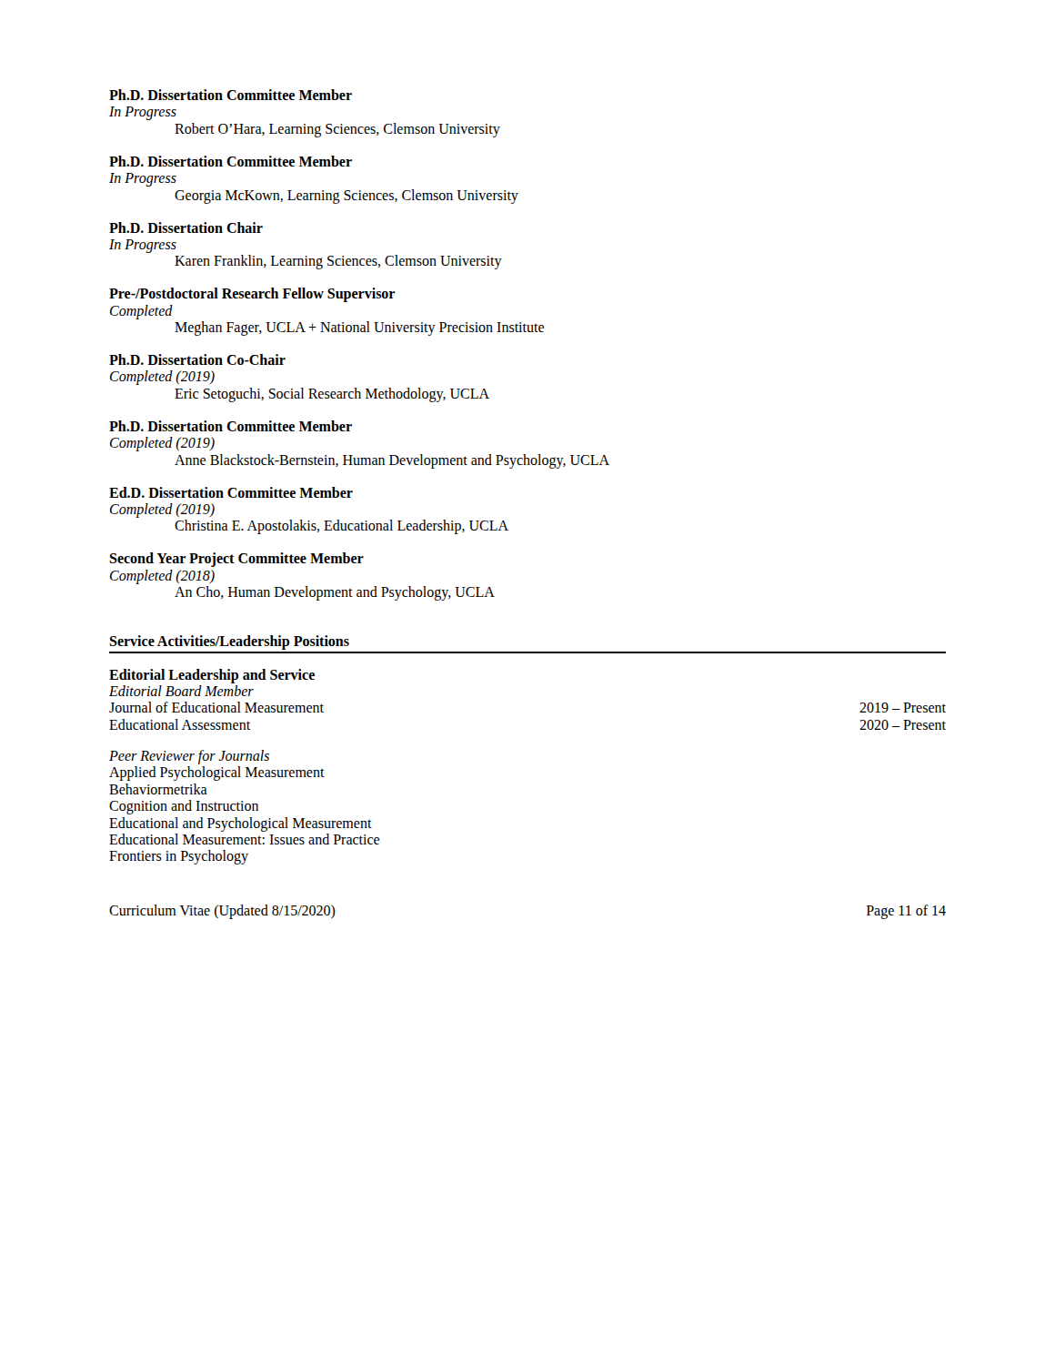Ph.D. Dissertation Committee Member
In Progress
Robert O’Hara, Learning Sciences, Clemson University
Ph.D. Dissertation Committee Member
In Progress
Georgia McKown, Learning Sciences, Clemson University
Ph.D. Dissertation Chair
In Progress
Karen Franklin, Learning Sciences, Clemson University
Pre-/Postdoctoral Research Fellow Supervisor
Completed
Meghan Fager, UCLA + National University Precision Institute
Ph.D. Dissertation Co-Chair
Completed (2019)
Eric Setoguchi, Social Research Methodology, UCLA
Ph.D. Dissertation Committee Member
Completed (2019)
Anne Blackstock-Bernstein, Human Development and Psychology, UCLA
Ed.D. Dissertation Committee Member
Completed (2019)
Christina E. Apostolakis, Educational Leadership, UCLA
Second Year Project Committee Member
Completed (2018)
An Cho, Human Development and Psychology, UCLA
Service Activities/Leadership Positions
Editorial Leadership and Service
Editorial Board Member
| Journal of Educational Measurement | 2019 – Present |
| Educational Assessment | 2020 – Present |
Peer Reviewer for Journals
Applied Psychological Measurement
Behaviormetrika
Cognition and Instruction
Educational and Psychological Measurement
Educational Measurement: Issues and Practice
Frontiers in Psychology
Curriculum Vitae (Updated 8/15/2020) Page 11 of 14